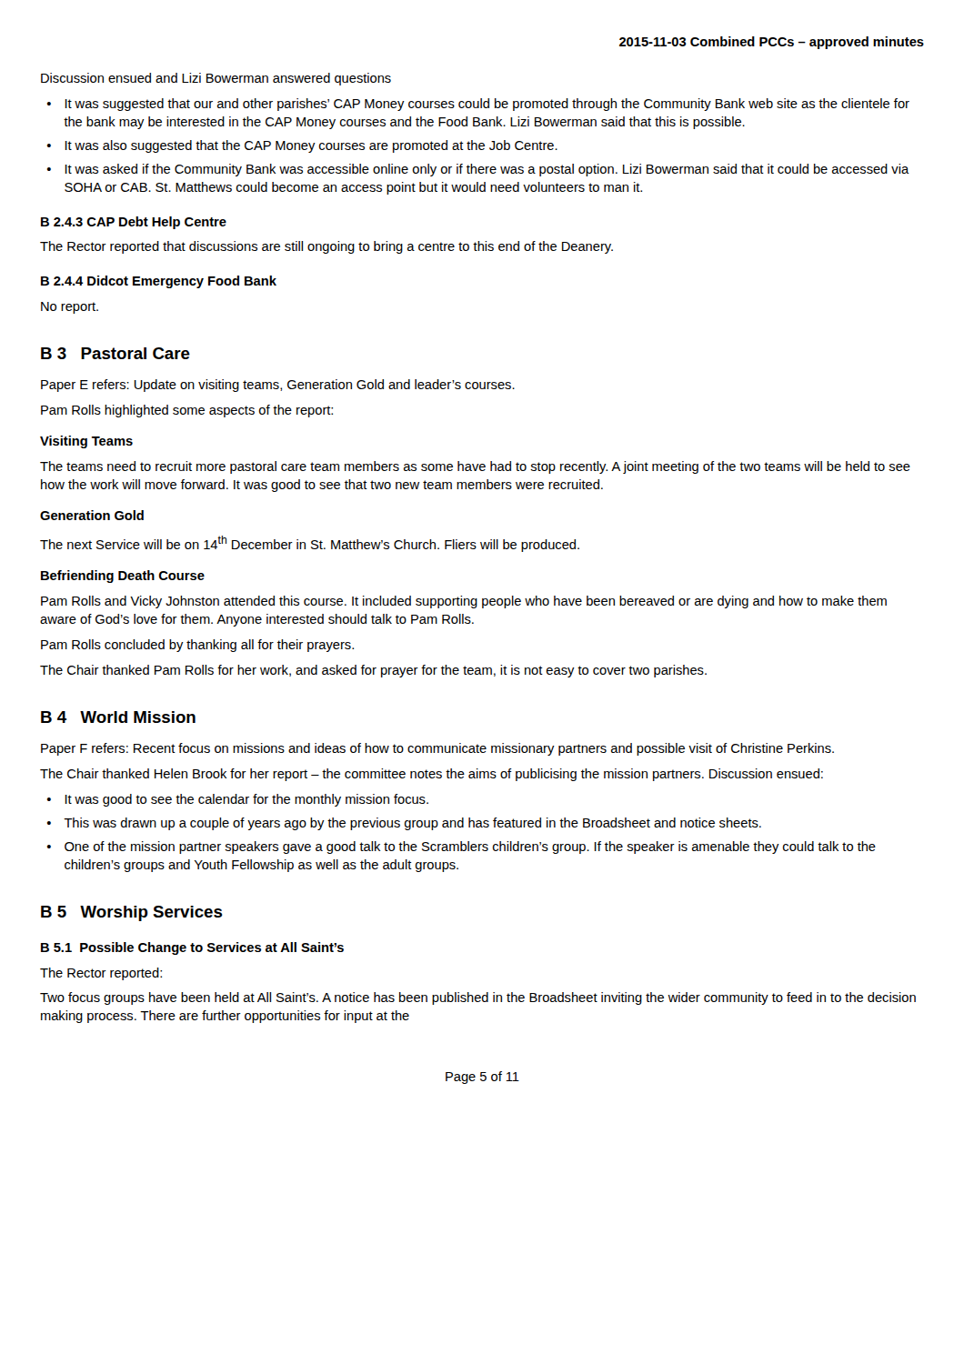2015-11-03 Combined PCCs – approved minutes
Discussion ensued and Lizi Bowerman answered questions
It was suggested that our and other parishes’ CAP Money courses could be promoted through the Community Bank web site as the clientele for the bank may be interested in the CAP Money courses and the Food Bank. Lizi Bowerman said that this is possible.
It was also suggested that the CAP Money courses are promoted at the Job Centre.
It was asked if the Community Bank was accessible online only or if there was a postal option. Lizi Bowerman said that it could be accessed via SOHA or CAB. St. Matthews could become an access point but it would need volunteers to man it.
B 2.4.3 CAP Debt Help Centre
The Rector reported that discussions are still ongoing to bring a centre to this end of the Deanery.
B 2.4.4 Didcot Emergency Food Bank
No report.
B 3 Pastoral Care
Paper E refers: Update on visiting teams, Generation Gold and leader’s courses.
Pam Rolls highlighted some aspects of the report:
Visiting Teams
The teams need to recruit more pastoral care team members as some have had to stop recently. A joint meeting of the two teams will be held to see how the work will move forward. It was good to see that two new team members were recruited.
Generation Gold
The next Service will be on 14th December in St. Matthew’s Church. Fliers will be produced.
Befriending Death Course
Pam Rolls and Vicky Johnston attended this course. It included supporting people who have been bereaved or are dying and how to make them aware of God’s love for them. Anyone interested should talk to Pam Rolls.
Pam Rolls concluded by thanking all for their prayers.
The Chair thanked Pam Rolls for her work, and asked for prayer for the team, it is not easy to cover two parishes.
B 4 World Mission
Paper F refers: Recent focus on missions and ideas of how to communicate missionary partners and possible visit of Christine Perkins.
The Chair thanked Helen Brook for her report – the committee notes the aims of publicising the mission partners. Discussion ensued:
It was good to see the calendar for the monthly mission focus.
This was drawn up a couple of years ago by the previous group and has featured in the Broadsheet and notice sheets.
One of the mission partner speakers gave a good talk to the Scramblers children’s group. If the speaker is amenable they could talk to the children’s groups and Youth Fellowship as well as the adult groups.
B 5 Worship Services
B 5.1 Possible Change to Services at All Saint’s
The Rector reported:
Two focus groups have been held at All Saint’s. A notice has been published in the Broadsheet inviting the wider community to feed in to the decision making process. There are further opportunities for input at the
Page 5 of 11